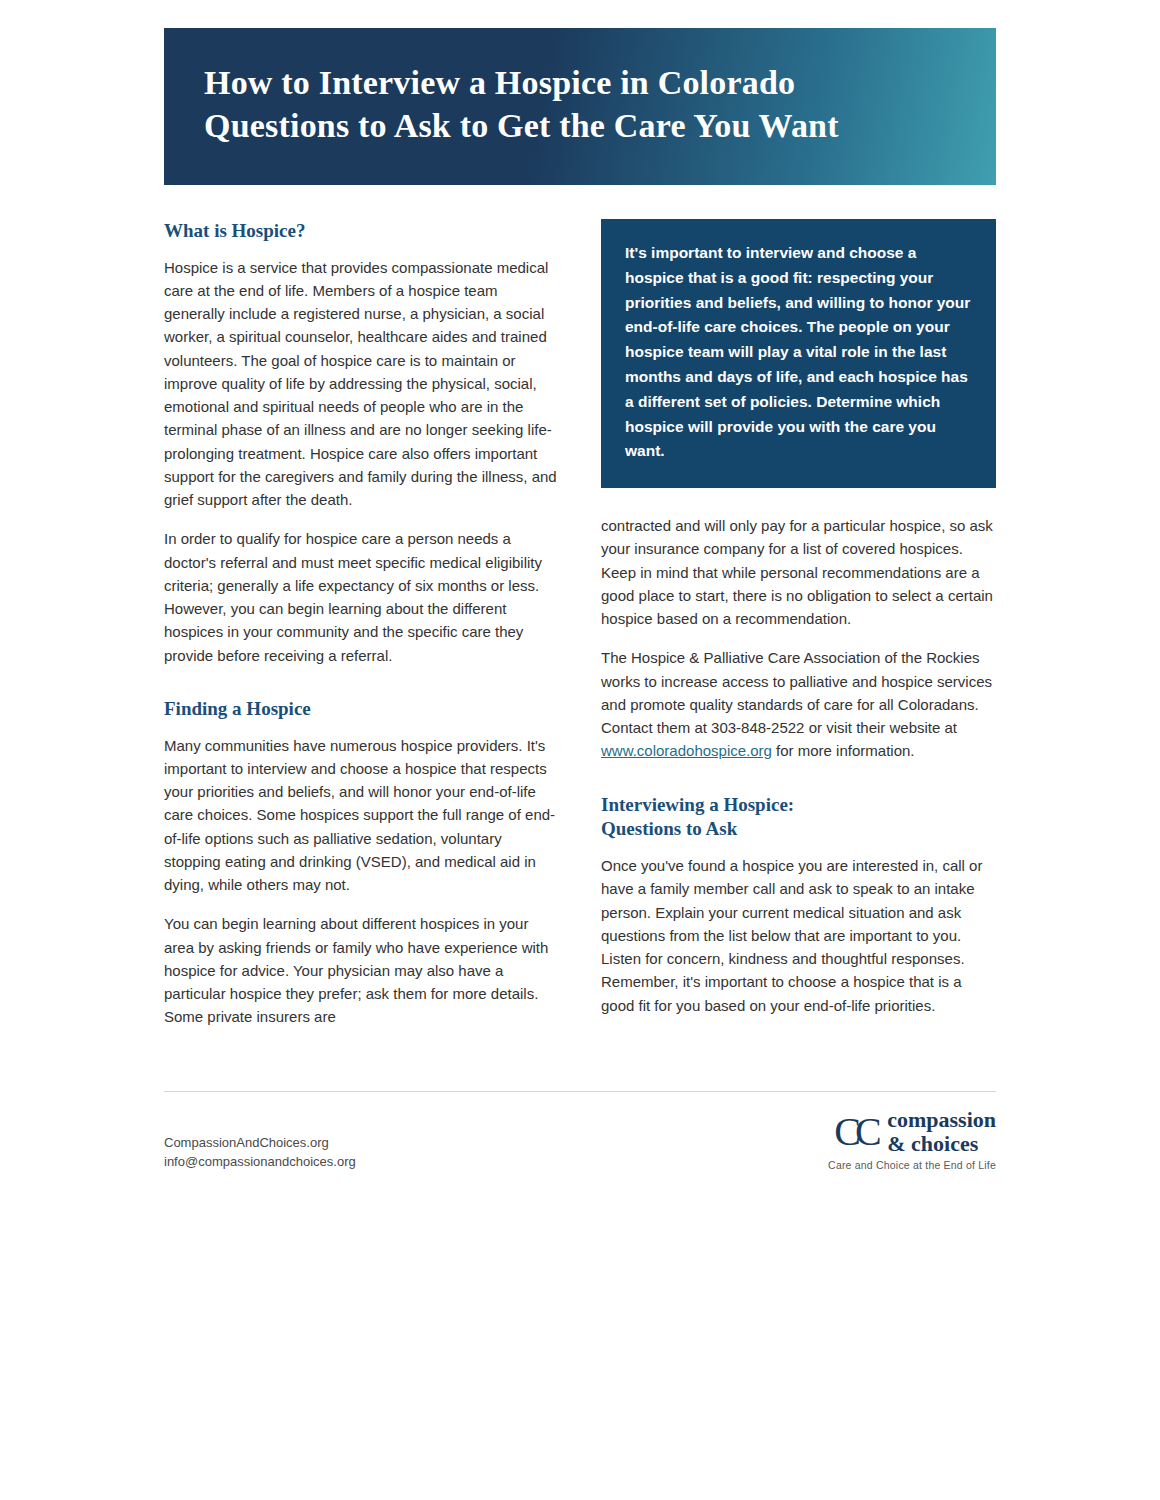How to Interview a Hospice in Colorado
Questions to Ask to Get the Care You Want
What is Hospice?
Hospice is a service that provides compassionate medical care at the end of life. Members of a hospice team generally include a registered nurse, a physician, a social worker, a spiritual counselor, healthcare aides and trained volunteers. The goal of hospice care is to maintain or improve quality of life by addressing the physical, social, emotional and spiritual needs of people who are in the terminal phase of an illness and are no longer seeking life-prolonging treatment. Hospice care also offers important support for the caregivers and family during the illness, and grief support after the death.
In order to qualify for hospice care a person needs a doctor's referral and must meet specific medical eligibility criteria; generally a life expectancy of six months or less. However, you can begin learning about the different hospices in your community and the specific care they provide before receiving a referral.
Finding a Hospice
Many communities have numerous hospice providers. It's important to interview and choose a hospice that respects your priorities and beliefs, and will honor your end-of-life care choices. Some hospices support the full range of end-of-life options such as palliative sedation, voluntary stopping eating and drinking (VSED), and medical aid in dying, while others may not.
You can begin learning about different hospices in your area by asking friends or family who have experience with hospice for advice. Your physician may also have a particular hospice they prefer; ask them for more details. Some private insurers are
It's important to interview and choose a hospice that is a good fit: respecting your priorities and beliefs, and willing to honor your end-of-life care choices. The people on your hospice team will play a vital role in the last months and days of life, and each hospice has a different set of policies. Determine which hospice will provide you with the care you want.
contracted and will only pay for a particular hospice, so ask your insurance company for a list of covered hospices. Keep in mind that while personal recommendations are a good place to start, there is no obligation to select a certain hospice based on a recommendation.
The Hospice & Palliative Care Association of the Rockies works to increase access to palliative and hospice services and promote quality standards of care for all Coloradans. Contact them at 303-848-2522 or visit their website at www.coloradohospice.org for more information.
Interviewing a Hospice:
Questions to Ask
Once you've found a hospice you are interested in, call or have a family member call and ask to speak to an intake person. Explain your current medical situation and ask questions from the list below that are important to you. Listen for concern, kindness and thoughtful responses. Remember, it's important to choose a hospice that is a good fit for you based on your end-of-life priorities.
CompassionAndChoices.org
info@compassionandchoices.org
CC compassion & choices Care and Choice at the End of Life